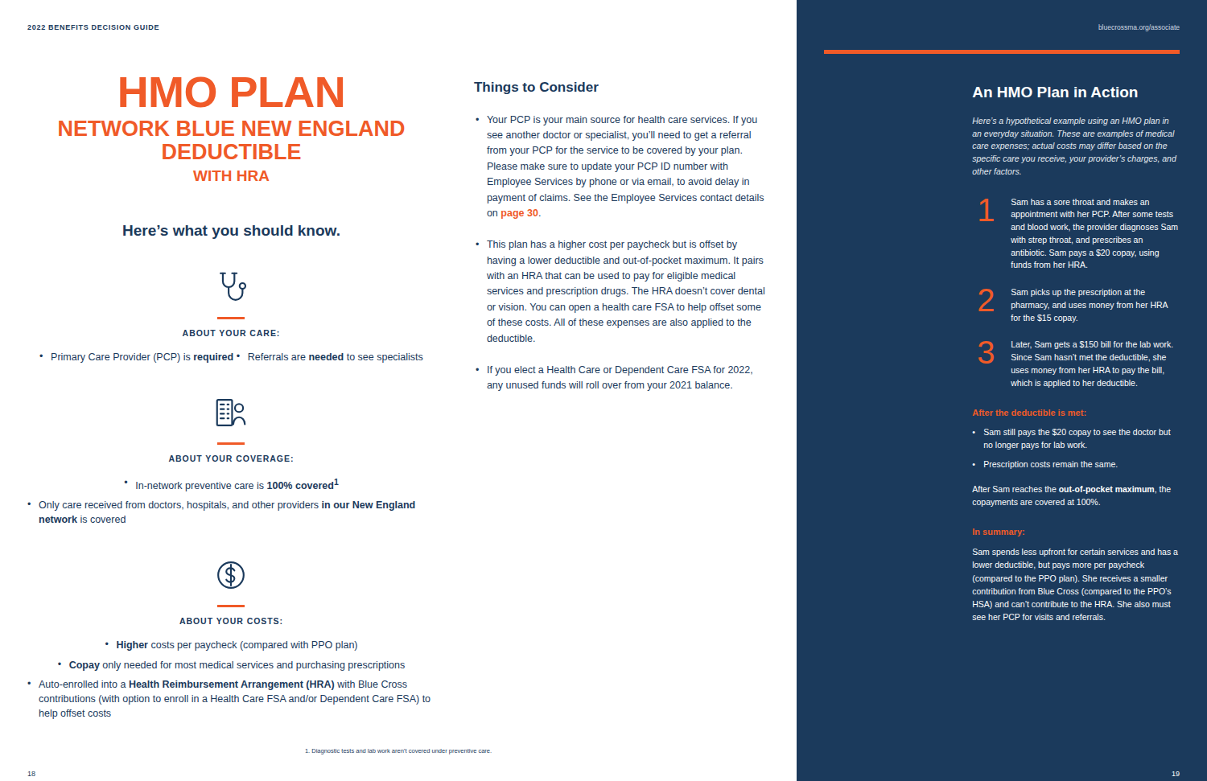2022 Benefits Decision Guide
HMO Plan
Network Blue New England Deductible
with HRA
Here’s what you should know.
About your care:
Primary Care Provider (PCP) is required
Referrals are needed to see specialists
About your coverage:
In-network preventive care is 100% covered1
Only care received from doctors, hospitals, and other providers in our New England network is covered
About your costs:
Higher costs per paycheck (compared with PPO plan)
Copay only needed for most medical services and purchasing prescriptions
Auto-enrolled into a Health Reimbursement Arrangement (HRA) with Blue Cross contributions (with option to enroll in a Health Care FSA and/or Dependent Care FSA) to help offset costs
Things to Consider
Your PCP is your main source for health care services. If you see another doctor or specialist, you’ll need to get a referral from your PCP for the service to be covered by your plan. Please make sure to update your PCP ID number with Employee Services by phone or via email, to avoid delay in payment of claims. See the Employee Services contact details on page 30.
This plan has a higher cost per paycheck but is offset by having a lower deductible and out-of-pocket maximum. It pairs with an HRA that can be used to pay for eligible medical services and prescription drugs. The HRA doesn’t cover dental or vision. You can open a health care FSA to help offset some of these costs. All of these expenses are also applied to the deductible.
If you elect a Health Care or Dependent Care FSA for 2022, any unused funds will roll over from your 2021 balance.
1. Diagnostic tests and lab work aren’t covered under preventive care.
18
bluecrossma.org/associate
An HMO Plan in Action
Here’s a hypothetical example using an HMO plan in an everyday situation. These are examples of medical care expenses; actual costs may differ based on the specific care you receive, your provider’s charges, and other factors.
1
Sam has a sore throat and makes an appointment with her PCP. After some tests and blood work, the provider diagnoses Sam with strep throat, and prescribes an antibiotic. Sam pays a $20 copay, using funds from her HRA.
2
Sam picks up the prescription at the pharmacy, and uses money from her HRA for the $15 copay.
3
Later, Sam gets a $150 bill for the lab work. Since Sam hasn’t met the deductible, she uses money from her HRA to pay the bill, which is applied to her deductible.
After the deductible is met:
Sam still pays the $20 copay to see the doctor but no longer pays for lab work.
Prescription costs remain the same.
After Sam reaches the out-of-pocket maximum, the copayments are covered at 100%.
In summary:
Sam spends less upfront for certain services and has a lower deductible, but pays more per paycheck (compared to the PPO plan). She receives a smaller contribution from Blue Cross (compared to the PPO’s HSA) and can’t contribute to the HRA. She also must see her PCP for visits and referrals.
19